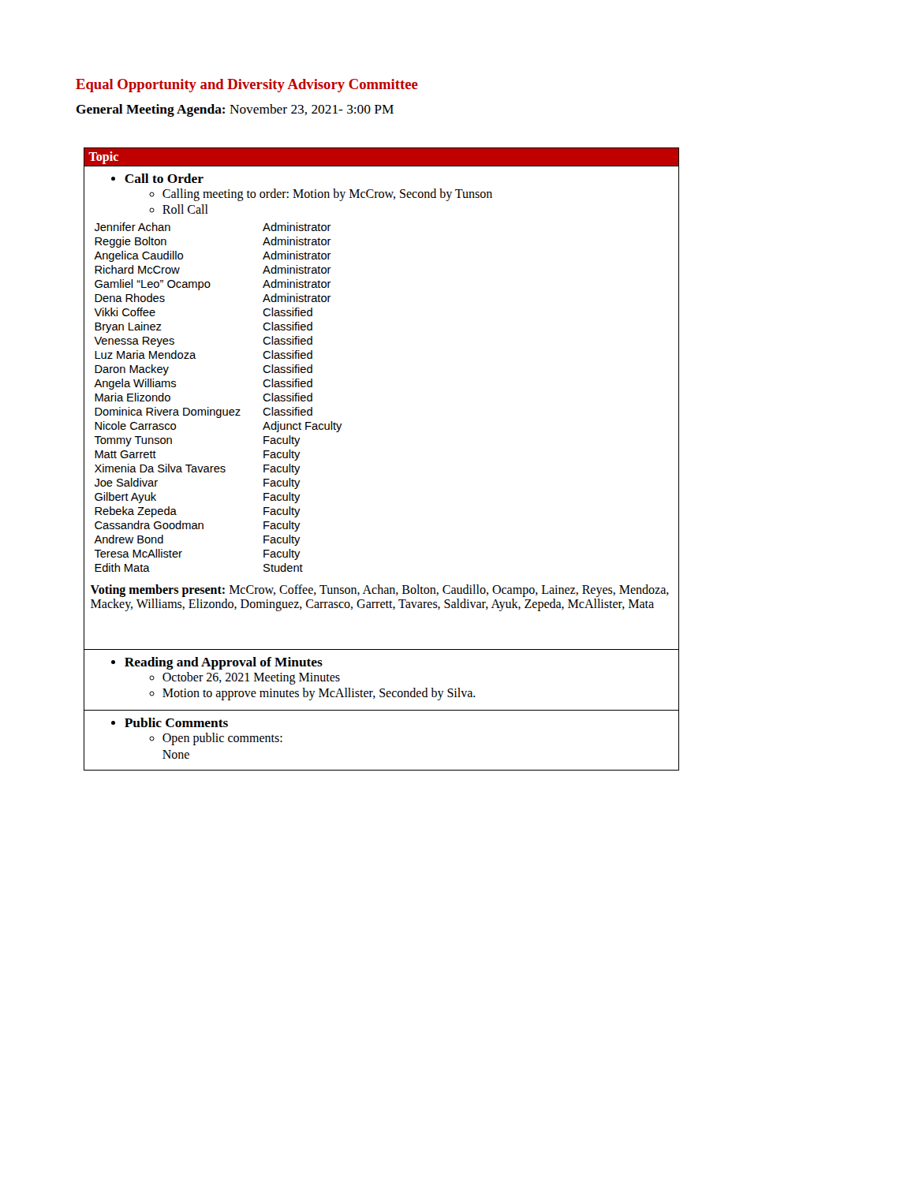Equal Opportunity and Diversity Advisory Committee
General Meeting Agenda: November 23, 2021- 3:00 PM
| Topic |
| Call to Order Calling meeting to order: Motion by McCrow, Second by Tunson Roll Call / Jennifer Achan / Administrator / / Reggie Bolton / Administrator / / Angelica Caudillo / Administrator / / Richard McCrow / Administrator / / Gamliel “Leo” Ocampo / Administrator / / Dena Rhodes / Administrator / / Vikki Coffee / Classified / / Bryan Lainez / Classified / / Venessa Reyes / Classified / / Luz Maria Mendoza / Classified / / Daron Mackey / Classified / / Angela Williams / Classified / / Maria Elizondo / Classified / / Dominica Rivera Dominguez / Classified / / Nicole Carrasco / Adjunct Faculty / / Tommy Tunson / Faculty / / Matt Garrett / Faculty / / Ximenia Da Silva Tavares / Faculty / / Joe Saldivar / Faculty / / Gilbert Ayuk / Faculty / / Rebeka Zepeda / Faculty / / Cassandra Goodman / Faculty / / Andrew Bond / Faculty / / Teresa McAllister / Faculty / / Edith Mata / Student / Voting members present: McCrow, Coffee, Tunson, Achan, Bolton, Caudillo, Ocampo, Lainez, Reyes, Mendoza, Mackey, Williams, Elizondo, Dominguez, Carrasco, Garrett, Tavares, Saldivar, Ayuk, Zepeda, McAllister, Mata |
| Reading and Approval of Minutes October 26, 2021 Meeting Minutes Motion to approve minutes by McAllister, Seconded by Silva. |
| Public Comments Open public comments: None |